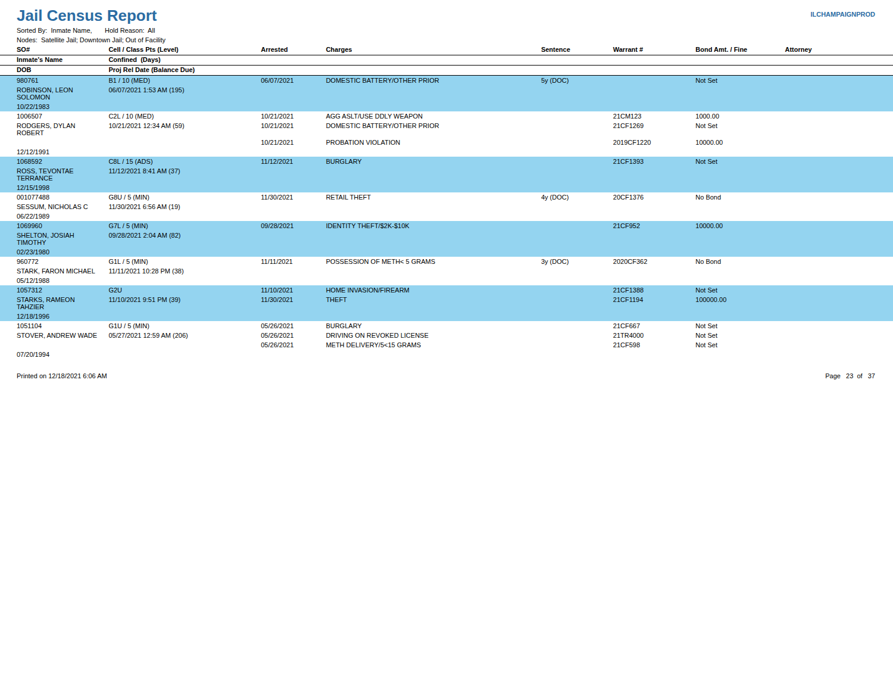ILCHAMPAIGNPROD
Jail Census Report
Sorted By: Inmate Name, Hold Reason: All
Nodes: Satellite Jail; Downtown Jail; Out of Facility
| SO# | Cell / Class Pts (Level) | Arrested | Charges | Sentence | Warrant # | Bond Amt. / Fine | Attorney |
| --- | --- | --- | --- | --- | --- | --- | --- |
| Inmate's Name | Confined (Days) | | | | | | |
| DOB | Proj Rel Date (Balance Due) | | | | | | |
| 980761 | B1 / 10 (MED) | 06/07/2021 | DOMESTIC BATTERY/OTHER PRIOR | 5y (DOC) | | Not Set | |
| ROBINSON, LEON SOLOMON | 06/07/2021 1:53 AM (195) | | | | | | |
| 10/22/1983 | | | | | | | |
| 1006507 | C2L / 10 (MED) | 10/21/2021 | AGG ASLT/USE DDLY WEAPON | | 21CM123 | 1000.00 | |
| RODGERS, DYLAN ROBERT | 10/21/2021 12:34 AM (59) | 10/21/2021 | DOMESTIC BATTERY/OTHER PRIOR | | 21CF1269 | Not Set | |
| | | 10/21/2021 | PROBATION VIOLATION | | 2019CF1220 | 10000.00 | |
| 12/12/1991 | | | | | | | |
| 1068592 | C8L / 15 (ADS) | 11/12/2021 | BURGLARY | | 21CF1393 | Not Set | |
| ROSS, TEVONTAE TERRANCE | 11/12/2021 8:41 AM (37) | | | | | | |
| 12/15/1998 | | | | | | | |
| 001077488 | G8U / 5 (MIN) | 11/30/2021 | RETAIL THEFT | 4y (DOC) | 20CF1376 | No Bond | |
| SESSUM, NICHOLAS C | 11/30/2021 6:56 AM (19) | | | | | | |
| 06/22/1989 | | | | | | | |
| 1069960 | G7L / 5 (MIN) | 09/28/2021 | IDENTITY THEFT/$2K-$10K | | 21CF952 | 10000.00 | |
| SHELTON, JOSIAH TIMOTHY | 09/28/2021 2:04 AM (82) | | | | | | |
| 02/23/1980 | | | | | | | |
| 960772 | G1L / 5 (MIN) | 11/11/2021 | POSSESSION OF METH< 5 GRAMS | 3y (DOC) | 2020CF362 | No Bond | |
| STARK, FARON MICHAEL | 11/11/2021 10:28 PM (38) | | | | | | |
| 05/12/1988 | | | | | | | |
| 1057312 | G2U | 11/10/2021 | HOME INVASION/FIREARM | | 21CF1388 | Not Set | |
| STARKS, RAMEON TAHZIER | 11/10/2021 9:51 PM (39) | 11/30/2021 | THEFT | | 21CF1194 | 100000.00 | |
| 12/18/1996 | | | | | | | |
| 1051104 | G1U / 5 (MIN) | 05/26/2021 | BURGLARY | | 21CF667 | Not Set | |
| STOVER, ANDREW WADE | 05/27/2021 12:59 AM (206) | 05/26/2021 | DRIVING ON REVOKED LICENSE | | 21TR4000 | Not Set | |
| | | 05/26/2021 | METH DELIVERY/5<15 GRAMS | | 21CF598 | Not Set | |
| 07/20/1994 | | | | | | | |
Printed on 12/18/2021 6:06 AM
Page 23 of 37